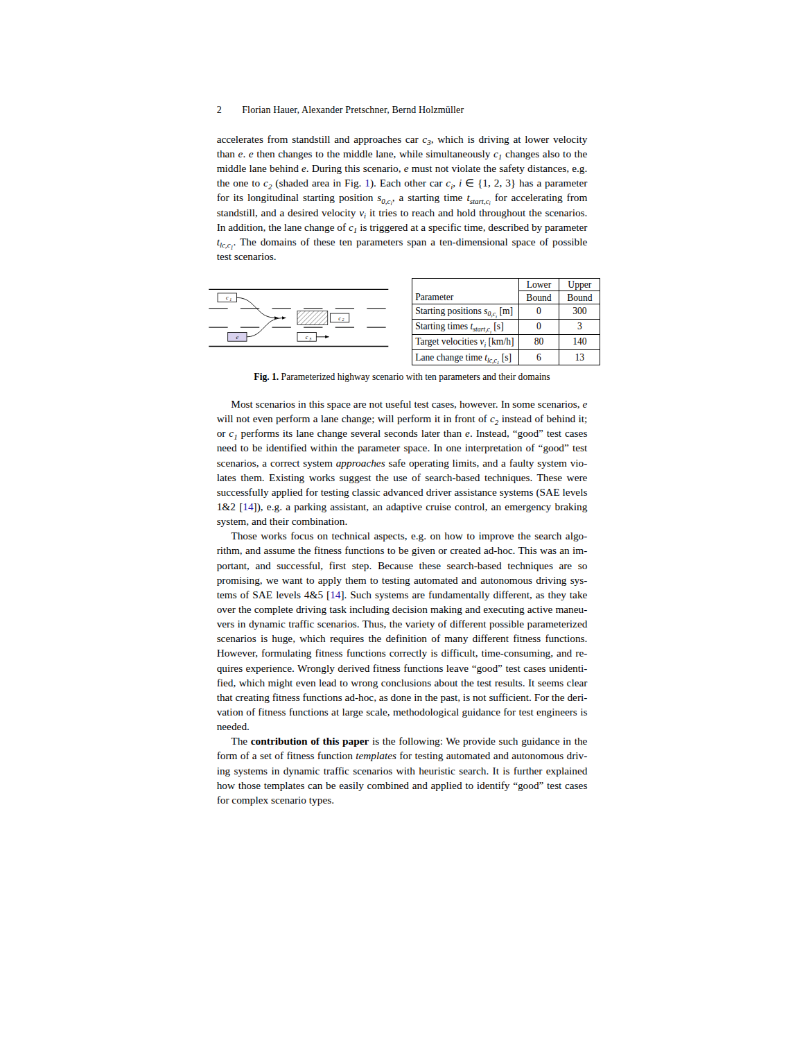2 Florian Hauer, Alexander Pretschner, Bernd Holzmüller
accelerates from standstill and approaches car c3, which is driving at lower velocity than e. e then changes to the middle lane, while simultaneously c1 changes also to the middle lane behind e. During this scenario, e must not violate the safety distances, e.g. the one to c2 (shaded area in Fig. 1). Each other car ci, i ∈ {1, 2, 3} has a parameter for its longitudinal starting position s0,ci, a starting time tstart,ci for accelerating from standstill, and a desired velocity vi it tries to reach and hold throughout the scenarios. In addition, the lane change of c1 is triggered at a specific time, described by parameter tlc,c1. The domains of these ten parameters span a ten-dimensional space of possible test scenarios.
c 1 c 2 c 3 e
| Parameter | Lower | Upper |
| --- | --- | --- |
| Bound | Bound |
| Starting positions s 0,c i [m] | 0 | 300 |
| Starting times t start,c i [s] | 0 | 3 |
| Target velocities v i [km/h] | 80 | 140 |
| Lane change time t lc,c 1 [s] | 6 | 13 |
Fig. 1. Parameterized highway scenario with ten parameters and their domains
Most scenarios in this space are not useful test cases, however. In some scenarios, e will not even perform a lane change; will perform it in front of c2 instead of behind it; or c1 performs its lane change several seconds later than e. Instead, “good” test cases need to be identified within the parameter space. In one interpretation of “good” test scenarios, a correct system approaches safe operating limits, and a faulty system violates them. Existing works suggest the use of search-based techniques. These were successfully applied for testing classic advanced driver assistance systems (SAE levels 1&2 [14]), e.g. a parking assistant, an adaptive cruise control, an emergency braking system, and their combination.
Those works focus on technical aspects, e.g. on how to improve the search algorithm, and assume the fitness functions to be given or created ad-hoc. This was an important, and successful, first step. Because these search-based techniques are so promising, we want to apply them to testing automated and autonomous driving systems of SAE levels 4&5 [14]. Such systems are fundamentally different, as they take over the complete driving task including decision making and executing active maneuvers in dynamic traffic scenarios. Thus, the variety of different possible parameterized scenarios is huge, which requires the definition of many different fitness functions. However, formulating fitness functions correctly is difficult, time-consuming, and requires experience. Wrongly derived fitness functions leave “good” test cases unidentified, which might even lead to wrong conclusions about the test results. It seems clear that creating fitness functions ad-hoc, as done in the past, is not sufficient. For the derivation of fitness functions at large scale, methodological guidance for test engineers is needed.
The contribution of this paper is the following: We provide such guidance in the form of a set of fitness function templates for testing automated and autonomous driving systems in dynamic traffic scenarios with heuristic search. It is further explained how those templates can be easily combined and applied to identify “good” test cases for complex scenario types.